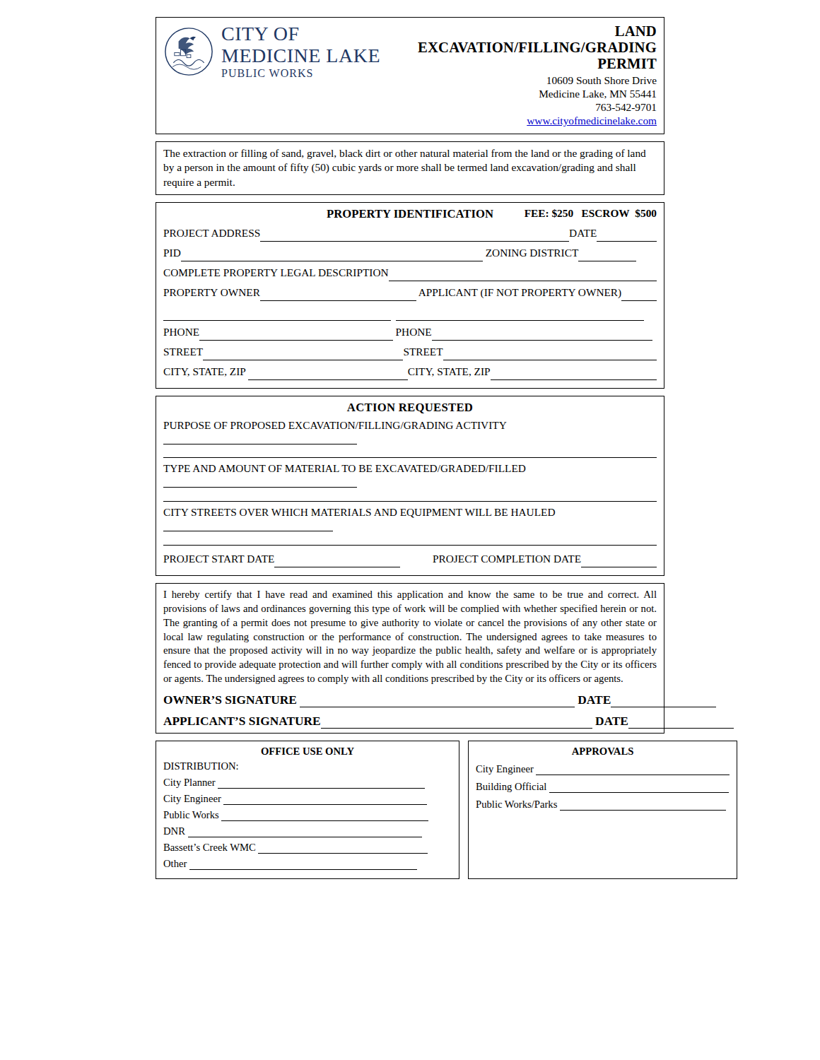CITY OF MEDICINE LAKE
PUBLIC WORKS
LAND EXCAVATION/FILLING/GRADING PERMIT
10609 South Shore Drive
Medicine Lake, MN 55441
763-542-9701
www.cityofmedicinelake.com
The extraction or filling of sand, gravel, black dirt or other natural material from the land or the grading of land by a person in the amount of fifty (50) cubic yards or more shall be termed land excavation/grading and shall require a permit.
PROPERTY IDENTIFICATION FEE: $250 ESCROW $500
PROJECT ADDRESS DATE
PID ZONING DISTRICT
COMPLETE PROPERTY LEGAL DESCRIPTION
PROPERTY OWNER APPLICANT (IF NOT PROPERTY OWNER)
PHONE PHONE
STREET STREET
CITY, STATE, ZIP CITY, STATE, ZIP
ACTION REQUESTED
PURPOSE OF PROPOSED EXCAVATION/FILLING/GRADING ACTIVITY
TYPE AND AMOUNT OF MATERIAL TO BE EXCAVATED/GRADED/FILLED
CITY STREETS OVER WHICH MATERIALS AND EQUIPMENT WILL BE HAULED
PROJECT START DATE PROJECT COMPLETION DATE
I hereby certify that I have read and examined this application and know the same to be true and correct. All provisions of laws and ordinances governing this type of work will be complied with whether specified herein or not. The granting of a permit does not presume to give authority to violate or cancel the provisions of any other state or local law regulating construction or the performance of construction. The undersigned agrees to take measures to ensure that the proposed activity will in no way jeopardize the public health, safety and welfare or is appropriately fenced to provide adequate protection and will further comply with all conditions prescribed by the City or its officers or agents. The undersigned agrees to comply with all conditions prescribed by the City or its officers or agents.
OWNER’S SIGNATURE DATE
APPLICANT’S SIGNATURE DATE
OFFICE USE ONLY
DISTRIBUTION:
City Planner
City Engineer
Public Works
DNR
Bassett’s Creek WMC
Other
APPROVALS
City Engineer
Building Official
Public Works/Parks